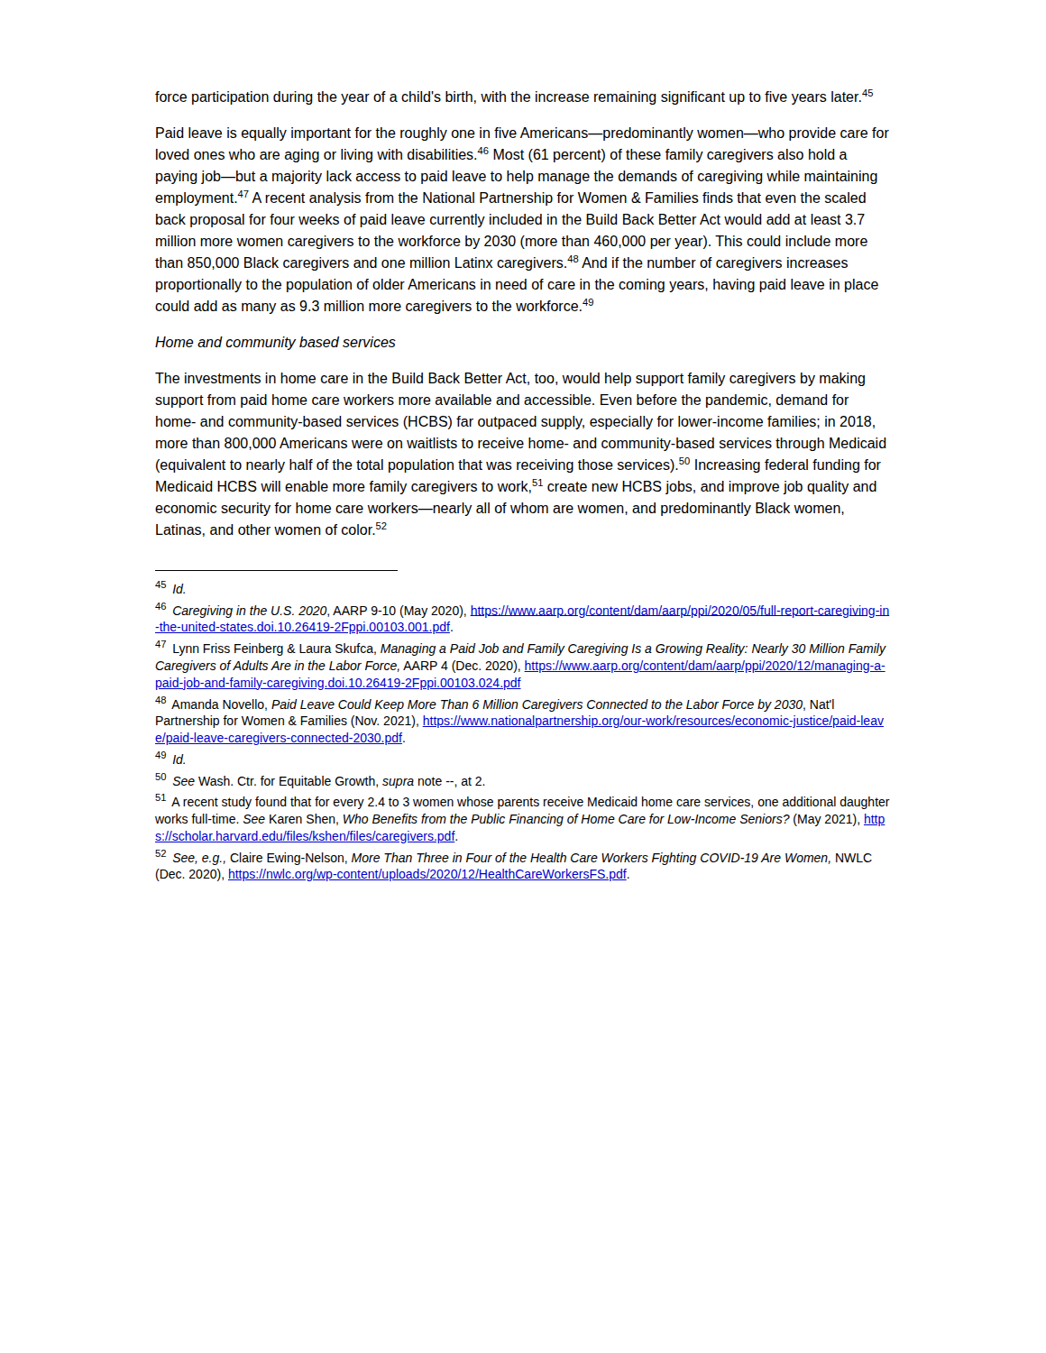force participation during the year of a child's birth, with the increase remaining significant up to five years later.45
Paid leave is equally important for the roughly one in five Americans—predominantly women—who provide care for loved ones who are aging or living with disabilities.46 Most (61 percent) of these family caregivers also hold a paying job—but a majority lack access to paid leave to help manage the demands of caregiving while maintaining employment.47 A recent analysis from the National Partnership for Women & Families finds that even the scaled back proposal for four weeks of paid leave currently included in the Build Back Better Act would add at least 3.7 million more women caregivers to the workforce by 2030 (more than 460,000 per year). This could include more than 850,000 Black caregivers and one million Latinx caregivers.48 And if the number of caregivers increases proportionally to the population of older Americans in need of care in the coming years, having paid leave in place could add as many as 9.3 million more caregivers to the workforce.49
Home and community based services
The investments in home care in the Build Back Better Act, too, would help support family caregivers by making support from paid home care workers more available and accessible. Even before the pandemic, demand for home- and community-based services (HCBS) far outpaced supply, especially for lower-income families; in 2018, more than 800,000 Americans were on waitlists to receive home- and community-based services through Medicaid (equivalent to nearly half of the total population that was receiving those services).50 Increasing federal funding for Medicaid HCBS will enable more family caregivers to work,51 create new HCBS jobs, and improve job quality and economic security for home care workers—nearly all of whom are women, and predominantly Black women, Latinas, and other women of color.52
45 Id.
46 Caregiving in the U.S. 2020, AARP 9-10 (May 2020), https://www.aarp.org/content/dam/aarp/ppi/2020/05/full-report-caregiving-in-the-united-states.doi.10.26419-2Fppi.00103.001.pdf.
47 Lynn Friss Feinberg & Laura Skufca, Managing a Paid Job and Family Caregiving Is a Growing Reality: Nearly 30 Million Family Caregivers of Adults Are in the Labor Force, AARP 4 (Dec. 2020), https://www.aarp.org/content/dam/aarp/ppi/2020/12/managing-a-paid-job-and-family-caregiving.doi.10.26419-2Fppi.00103.024.pdf
48 Amanda Novello, Paid Leave Could Keep More Than 6 Million Caregivers Connected to the Labor Force by 2030, Nat'l Partnership for Women & Families (Nov. 2021), https://www.nationalpartnership.org/our-work/resources/economic-justice/paid-leave/paid-leave-caregivers-connected-2030.pdf.
49 Id.
50 See Wash. Ctr. for Equitable Growth, supra note --, at 2.
51 A recent study found that for every 2.4 to 3 women whose parents receive Medicaid home care services, one additional daughter works full-time. See Karen Shen, Who Benefits from the Public Financing of Home Care for Low-Income Seniors? (May 2021), https://scholar.harvard.edu/files/kshen/files/caregivers.pdf.
52 See, e.g., Claire Ewing-Nelson, More Than Three in Four of the Health Care Workers Fighting COVID-19 Are Women, NWLC (Dec. 2020), https://nwlc.org/wp-content/uploads/2020/12/HealthCareWorkersFS.pdf.